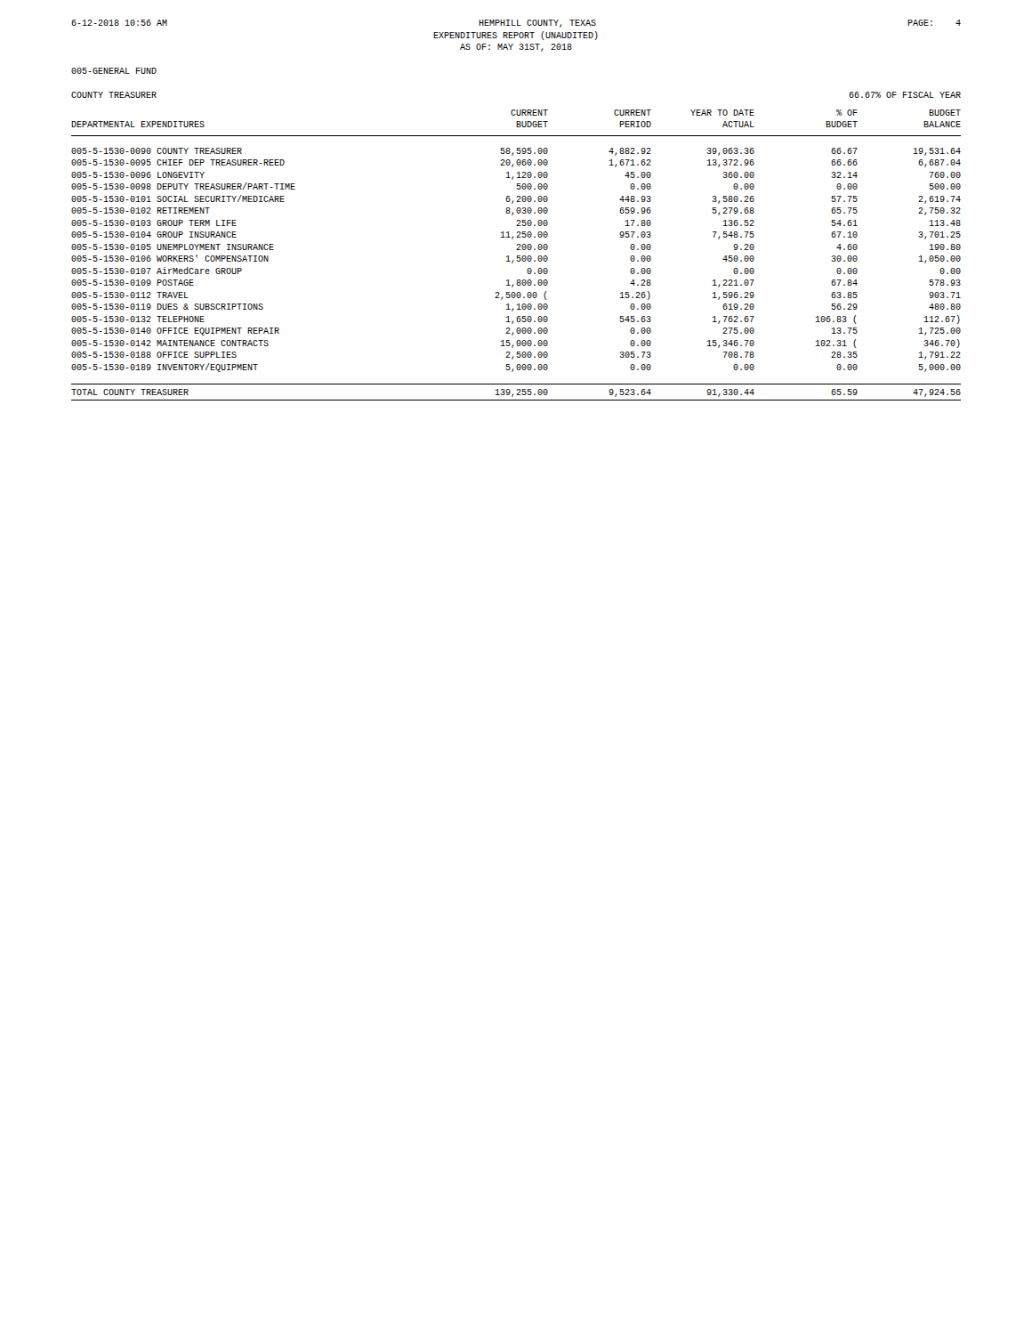6-12-2018 10:56 AM HEMPHILL COUNTY, TEXAS PAGE: 4
EXPENDITURES REPORT (UNAUDITED)
AS OF: MAY 31ST, 2018
005-GENERAL FUND
COUNTY TREASURER 66.67% OF FISCAL YEAR
| | CURRENT | CURRENT | YEAR TO DATE | % OF | BUDGET |
| --- | --- | --- | --- | --- | --- |
| DEPARTMENTAL EXPENDITURES | BUDGET | PERIOD | ACTUAL | BUDGET | BALANCE |
| 005-5-1530-0090 COUNTY TREASURER | 58,595.00 | 4,882.92 | 39,063.36 | 66.67 | 19,531.64 |
| 005-5-1530-0095 CHIEF DEP TREASURER-REED | 20,060.00 | 1,671.62 | 13,372.96 | 66.66 | 6,687.04 |
| 005-5-1530-0096 LONGEVITY | 1,120.00 | 45.00 | 360.00 | 32.14 | 760.00 |
| 005-5-1530-0098 DEPUTY TREASURER/PART-TIME | 500.00 | 0.00 | 0.00 | 0.00 | 500.00 |
| 005-5-1530-0101 SOCIAL SECURITY/MEDICARE | 6,200.00 | 448.93 | 3,580.26 | 57.75 | 2,619.74 |
| 005-5-1530-0102 RETIREMENT | 8,030.00 | 659.96 | 5,279.68 | 65.75 | 2,750.32 |
| 005-5-1530-0103 GROUP TERM LIFE | 250.00 | 17.80 | 136.52 | 54.61 | 113.48 |
| 005-5-1530-0104 GROUP INSURANCE | 11,250.00 | 957.03 | 7,548.75 | 67.10 | 3,701.25 |
| 005-5-1530-0105 UNEMPLOYMENT INSURANCE | 200.00 | 0.00 | 9.20 | 4.60 | 190.80 |
| 005-5-1530-0106 WORKERS' COMPENSATION | 1,500.00 | 0.00 | 450.00 | 30.00 | 1,050.00 |
| 005-5-1530-0107 AirMedCare GROUP | 0.00 | 0.00 | 0.00 | 0.00 | 0.00 |
| 005-5-1530-0109 POSTAGE | 1,800.00 | 4.28 | 1,221.07 | 67.84 | 578.93 |
| 005-5-1530-0112 TRAVEL | 2,500.00 ( | 15.26) | 1,596.29 | 63.85 | 903.71 |
| 005-5-1530-0119 DUES & SUBSCRIPTIONS | 1,100.00 | 0.00 | 619.20 | 56.29 | 480.80 |
| 005-5-1530-0132 TELEPHONE | 1,650.00 | 545.63 | 1,762.67 | 106.83 ( | 112.67) |
| 005-5-1530-0140 OFFICE EQUIPMENT REPAIR | 2,000.00 | 0.00 | 275.00 | 13.75 | 1,725.00 |
| 005-5-1530-0142 MAINTENANCE CONTRACTS | 15,000.00 | 0.00 | 15,346.70 | 102.31 ( | 346.70) |
| 005-5-1530-0188 OFFICE SUPPLIES | 2,500.00 | 305.73 | 708.78 | 28.35 | 1,791.22 |
| 005-5-1530-0189 INVENTORY/EQUIPMENT | 5,000.00 | 0.00 | 0.00 | 0.00 | 5,000.00 |
| TOTAL COUNTY TREASURER | 139,255.00 | 9,523.64 | 91,330.44 | 65.59 | 47,924.56 |